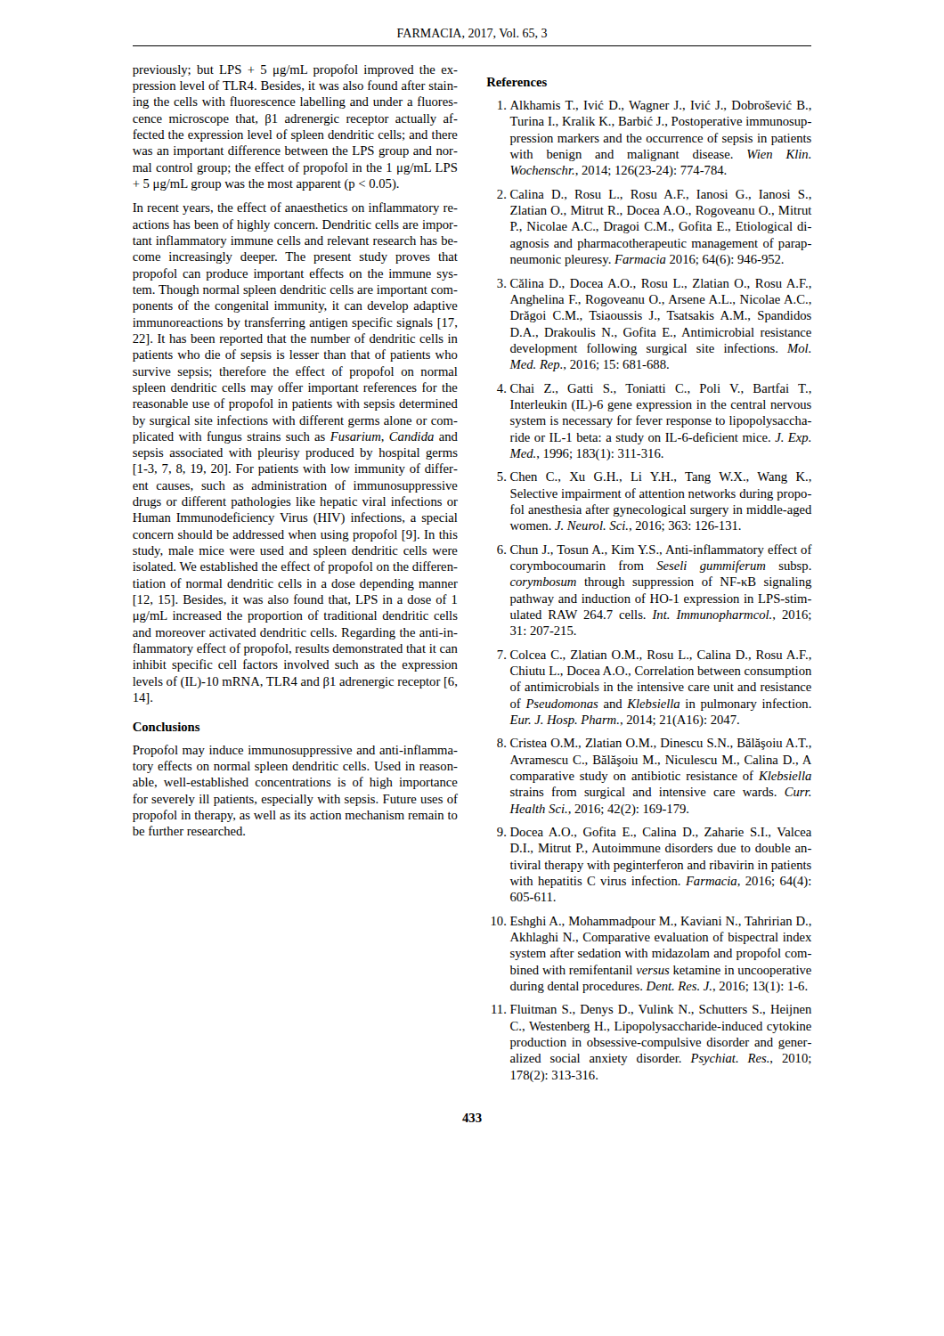FARMACIA, 2017, Vol. 65, 3
previously; but LPS + 5 μg/mL propofol improved the expression level of TLR4. Besides, it was also found after staining the cells with fluorescence labelling and under a fluorescence microscope that, β1 adrenergic receptor actually affected the expression level of spleen dendritic cells; and there was an important difference between the LPS group and normal control group; the effect of propofol in the 1 μg/mL LPS + 5 μg/mL group was the most apparent (p < 0.05).
In recent years, the effect of anaesthetics on inflammatory reactions has been of highly concern. Dendritic cells are important inflammatory immune cells and relevant research has become increasingly deeper. The present study proves that propofol can produce important effects on the immune system. Though normal spleen dendritic cells are important components of the congenital immunity, it can develop adaptive immunoreactions by transferring antigen specific signals [17, 22]. It has been reported that the number of dendritic cells in patients who die of sepsis is lesser than that of patients who survive sepsis; therefore the effect of propofol on normal spleen dendritic cells may offer important references for the reasonable use of propofol in patients with sepsis determined by surgical site infections with different germs alone or complicated with fungus strains such as Fusarium, Candida and sepsis associated with pleurisy produced by hospital germs [1-3, 7, 8, 19, 20]. For patients with low immunity of different causes, such as administration of immunosuppressive drugs or different pathologies like hepatic viral infections or Human Immunodeficiency Virus (HIV) infections, a special concern should be addressed when using propofol [9]. In this study, male mice were used and spleen dendritic cells were isolated. We established the effect of propofol on the differentiation of normal dendritic cells in a dose depending manner [12, 15]. Besides, it was also found that, LPS in a dose of 1 μg/mL increased the proportion of traditional dendritic cells and moreover activated dendritic cells. Regarding the anti-inflammatory effect of propofol, results demonstrated that it can inhibit specific cell factors involved such as the expression levels of (IL)-10 mRNA, TLR4 and β1 adrenergic receptor [6, 14].
Conclusions
Propofol may induce immunosuppressive and anti-inflammatory effects on normal spleen dendritic cells. Used in reasonable, well-established concentrations is of high importance for severely ill patients, especially with sepsis. Future uses of propofol in therapy, as well as its action mechanism remain to be further researched.
References
Alkhamis T., Ivić D., Wagner J., Ivić J., Dobrošević B., Turina I., Kralik K., Barbić J., Postoperative immunosuppression markers and the occurrence of sepsis in patients with benign and malignant disease. Wien Klin. Wochenschr., 2014; 126(23-24): 774-784.
Calina D., Rosu L., Rosu A.F., Ianosi G., Ianosi S., Zlatian O., Mitrut R., Docea A.O., Rogoveanu O., Mitrut P., Nicolae A.C., Dragoi C.M., Gofita E., Etiological diagnosis and pharmacotherapeutic management of parapneumonic pleuresy. Farmacia 2016; 64(6): 946-952.
Călina D., Docea A.O., Rosu L., Zlatian O., Rosu A.F., Anghelina F., Rogoveanu O., Arsene A.L., Nicolae A.C., Drăgoi C.M., Tsiaoussis J., Tsatsakis A.M., Spandidos D.A., Drakoulis N., Gofita E., Antimicrobial resistance development following surgical site infections. Mol. Med. Rep., 2016; 15: 681-688.
Chai Z., Gatti S., Toniatti C., Poli V., Bartfai T., Interleukin (IL)-6 gene expression in the central nervous system is necessary for fever response to lipopolysaccharide or IL-1 beta: a study on IL-6-deficient mice. J. Exp. Med., 1996; 183(1): 311-316.
Chen C., Xu G.H., Li Y.H., Tang W.X., Wang K., Selective impairment of attention networks during propofol anesthesia after gynecological surgery in middle-aged women. J. Neurol. Sci., 2016; 363: 126-131.
Chun J., Tosun A., Kim Y.S., Anti-inflammatory effect of corymbocoumarin from Seseli gummiferum subsp. corymbosum through suppression of NF-κB signaling pathway and induction of HO-1 expression in LPS-stimulated RAW 264.7 cells. Int. Immunopharmcol., 2016; 31: 207-215.
Colcea C., Zlatian O.M., Rosu L., Calina D., Rosu A.F., Chiutu L., Docea A.O., Correlation between consumption of antimicrobials in the intensive care unit and resistance of Pseudomonas and Klebsiella in pulmonary infection. Eur. J. Hosp. Pharm., 2014; 21(A16): 2047.
Cristea O.M., Zlatian O.M., Dinescu S.N., Bălăşoiu A.T., Avramescu C., Bălăşoiu M., Niculescu M., Calina D., A comparative study on antibiotic resistance of Klebsiella strains from surgical and intensive care wards. Curr. Health Sci., 2016; 42(2): 169-179.
Docea A.O., Gofita E., Calina D., Zaharie S.I., Valcea D.I., Mitrut P., Autoimmune disorders due to double antiviral therapy with peginterferon and ribavirin in patients with hepatitis C virus infection. Farmacia, 2016; 64(4): 605-611.
Eshghi A., Mohammadpour M., Kaviani N., Tahririan D., Akhlaghi N., Comparative evaluation of bispectral index system after sedation with midazolam and propofol combined with remifentanil versus ketamine in uncooperative during dental procedures. Dent. Res. J., 2016; 13(1): 1-6.
Fluitman S., Denys D., Vulink N., Schutters S., Heijnen C., Westenberg H., Lipopolysaccharide-induced cytokine production in obsessive-compulsive disorder and generalized social anxiety disorder. Psychiat. Res., 2010; 178(2): 313-316.
433